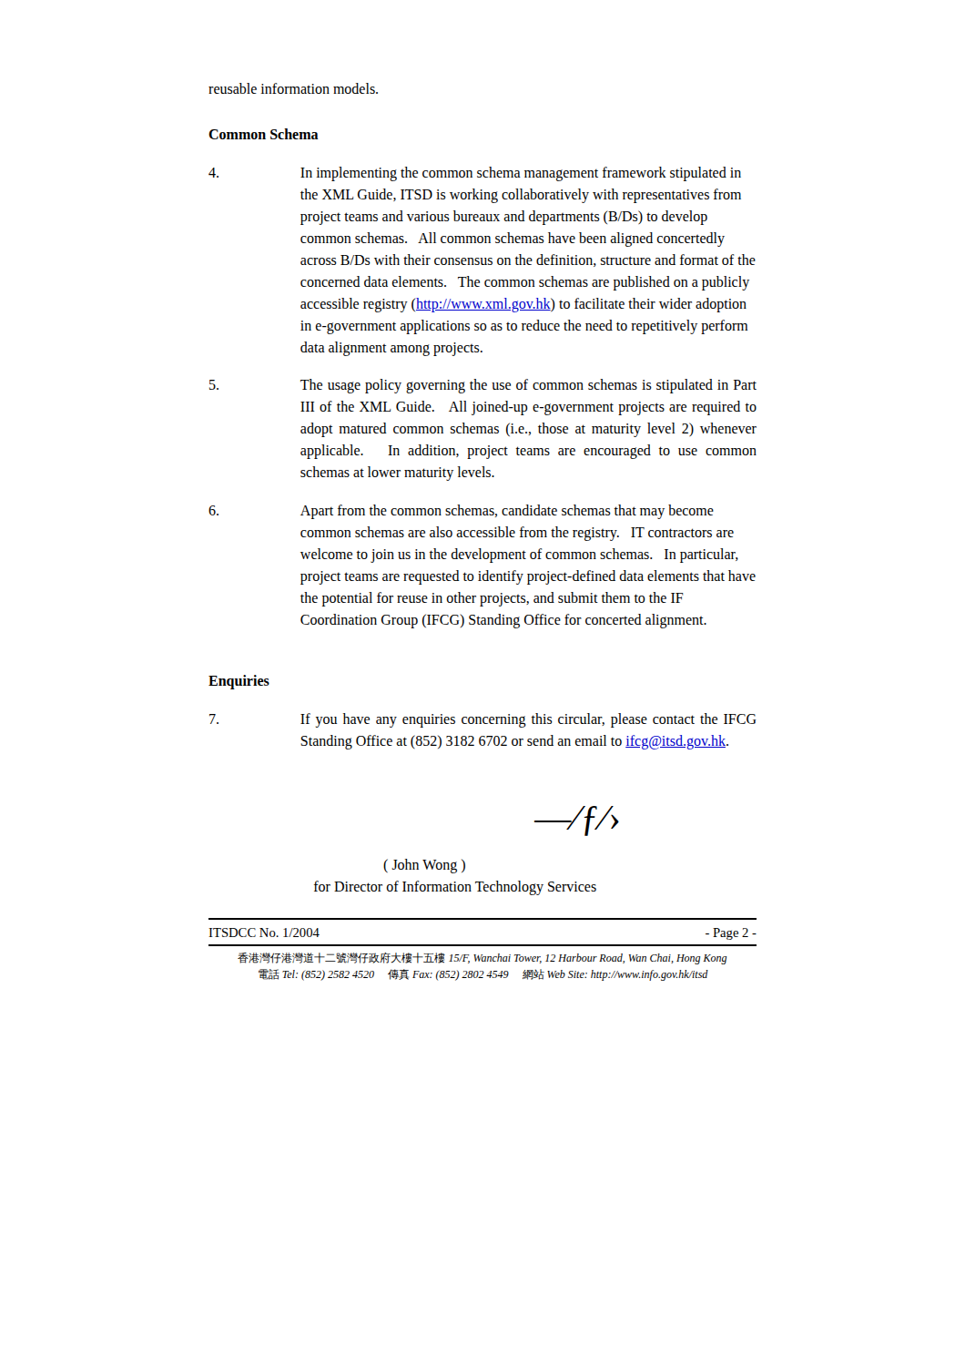reusable information models.
Common Schema
4.
In implementing the common schema management framework stipulated in the XML Guide, ITSD is working collaboratively with representatives from project teams and various bureaux and departments (B/Ds) to develop common schemas. All common schemas have been aligned concertedly across B/Ds with their consensus on the definition, structure and format of the concerned data elements. The common schemas are published on a publicly accessible registry (http://www.xml.gov.hk) to facilitate their wider adoption in e-government applications so as to reduce the need to repetitively perform data alignment among projects.
5.
The usage policy governing the use of common schemas is stipulated in Part III of the XML Guide. All joined-up e-government projects are required to adopt matured common schemas (i.e., those at maturity level 2) whenever applicable. In addition, project teams are encouraged to use common schemas at lower maturity levels.
6.
Apart from the common schemas, candidate schemas that may become common schemas are also accessible from the registry. IT contractors are welcome to join us in the development of common schemas. In particular, project teams are requested to identify project-defined data elements that have the potential for reuse in other projects, and submit them to the IF Coordination Group (IFCG) Standing Office for concerted alignment.
Enquiries
7.
If you have any enquiries concerning this circular, please contact the IFCG Standing Office at (852) 3182 6702 or send an email to ifcg@itsd.gov.hk.
—⁄ƒ⁄›
( John Wong )
for Director of Information Technology Services
ITSDCC No. 1/2004 - Page 2 -
香港灣仔港灣道十二號灣仔政府大樓十五樓 15/F, Wanchai Tower, 12 Harbour Road, Wan Chai, Hong Kong
電話 Tel: (852) 2582 4520 傳真 Fax: (852) 2802 4549 網站 Web Site: http://www.info.gov.hk/itsd